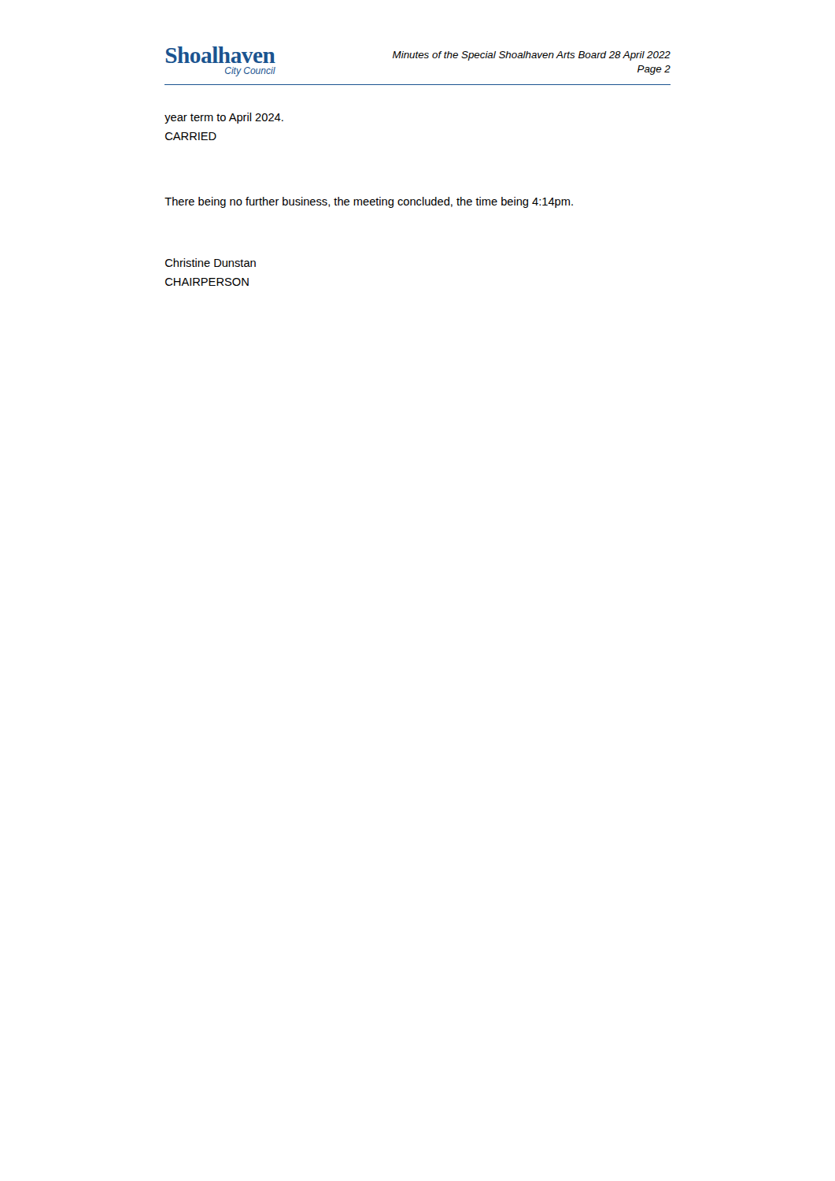Shoalhaven
City Council
Minutes of the Special Shoalhaven Arts Board 28 April 2022
Page 2
year term to April 2024.
CARRIED
There being no further business, the meeting concluded, the time being 4:14pm.
Christine Dunstan
CHAIRPERSON